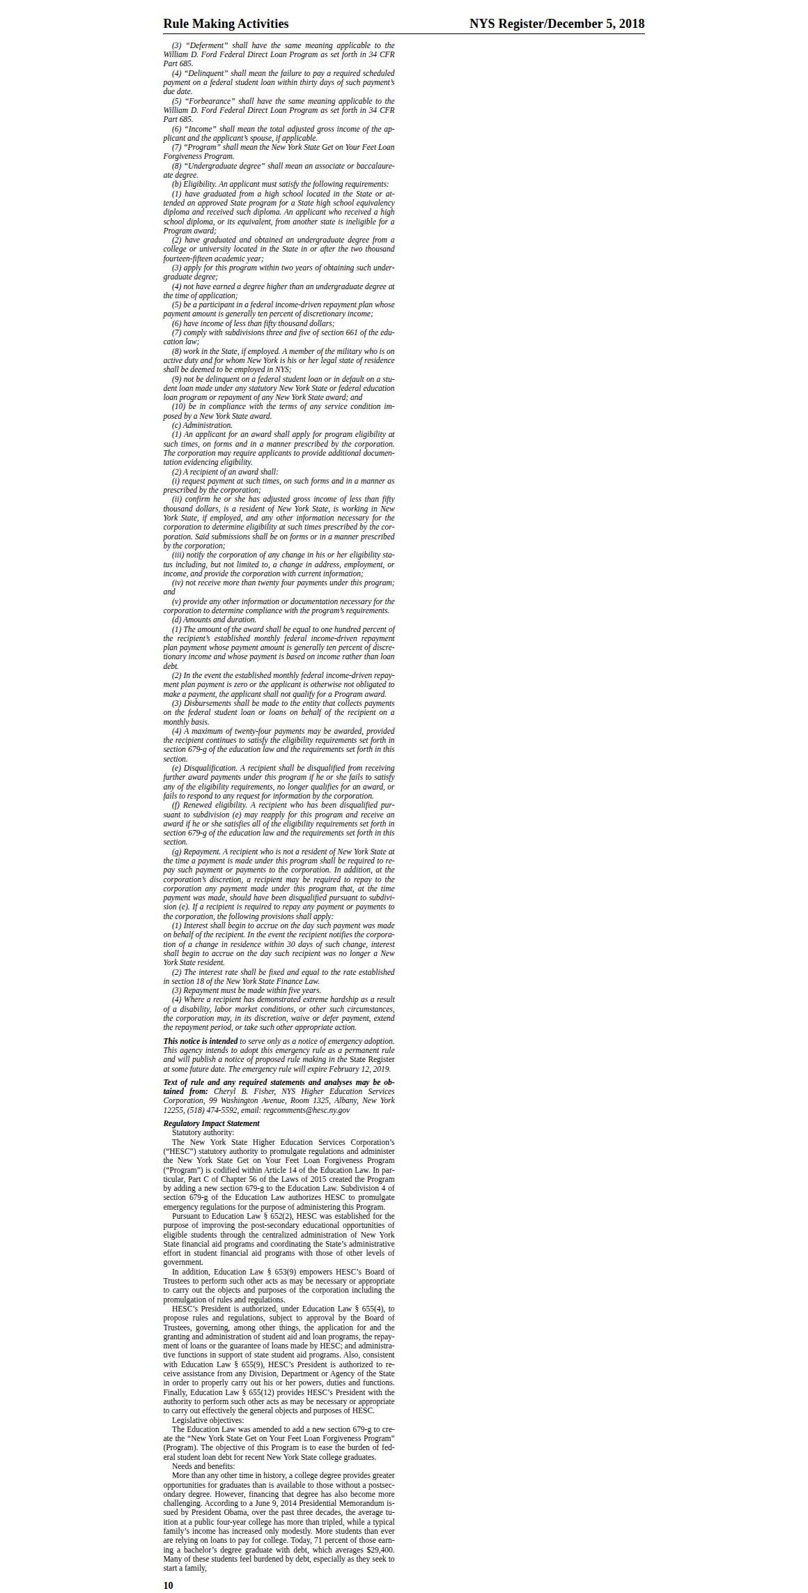Rule Making Activities
NYS Register/December 5, 2018
(3) “Deferment” shall have the same meaning applicable to the William D. Ford Federal Direct Loan Program as set forth in 34 CFR Part 685.
(4) “Delinquent” shall mean the failure to pay a required scheduled payment on a federal student loan within thirty days of such payment’s due date.
(5) “Forbearance” shall have the same meaning applicable to the William D. Ford Federal Direct Loan Program as set forth in 34 CFR Part 685.
(6) “Income” shall mean the total adjusted gross income of the applicant and the applicant’s spouse, if applicable.
(7) “Program” shall mean the New York State Get on Your Feet Loan Forgiveness Program.
(8) “Undergraduate degree” shall mean an associate or baccalaureate degree.
(b) Eligibility. An applicant must satisfy the following requirements:
(1) have graduated from a high school located in the State or attended an approved State program for a State high school equivalency diploma and received such diploma. An applicant who received a high school diploma, or its equivalent, from another state is ineligible for a Program award;
(2) have graduated and obtained an undergraduate degree from a college or university located in the State in or after the two thousand fourteen-fifteen academic year;
(3) apply for this program within two years of obtaining such undergraduate degree;
(4) not have earned a degree higher than an undergraduate degree at the time of application;
(5) be a participant in a federal income-driven repayment plan whose payment amount is generally ten percent of discretionary income;
(6) have income of less than fifty thousand dollars;
(7) comply with subdivisions three and five of section 661 of the education law;
(8) work in the State, if employed. A member of the military who is on active duty and for whom New York is his or her legal state of residence shall be deemed to be employed in NYS;
(9) not be delinquent on a federal student loan or in default on a student loan made under any statutory New York State or federal education loan program or repayment of any New York State award; and
(10) be in compliance with the terms of any service condition imposed by a New York State award.
(c) Administration.
(1) An applicant for an award shall apply for program eligibility at such times, on forms and in a manner prescribed by the corporation. The corporation may require applicants to provide additional documentation evidencing eligibility.
(2) A recipient of an award shall:
(i) request payment at such times, on such forms and in a manner as prescribed by the corporation;
(ii) confirm he or she has adjusted gross income of less than fifty thousand dollars, is a resident of New York State, is working in New York State, if employed, and any other information necessary for the corporation to determine eligibility at such times prescribed by the corporation. Said submissions shall be on forms or in a manner prescribed by the corporation;
(iii) notify the corporation of any change in his or her eligibility status including, but not limited to, a change in address, employment, or income, and provide the corporation with current information;
(iv) not receive more than twenty four payments under this program; and
(v) provide any other information or documentation necessary for the corporation to determine compliance with the program’s requirements.
(d) Amounts and duration.
(1) The amount of the award shall be equal to one hundred percent of the recipient’s established monthly federal income-driven repayment plan payment whose payment amount is generally ten percent of discretionary income and whose payment is based on income rather than loan debt.
(2) In the event the established monthly federal income-driven repayment plan payment is zero or the applicant is otherwise not obligated to make a payment, the applicant shall not qualify for a Program award.
(3) Disbursements shall be made to the entity that collects payments on the federal student loan or loans on behalf of the recipient on a monthly basis.
(4) A maximum of twenty-four payments may be awarded, provided the recipient continues to satisfy the eligibility requirements set forth in section 679-g of the education law and the requirements set forth in this section.
(e) Disqualification. A recipient shall be disqualified from receiving further award payments under this program if he or she fails to satisfy any of the eligibility requirements, no longer qualifies for an award, or fails to respond to any request for information by the corporation.
(f) Renewed eligibility. A recipient who has been disqualified pursuant to subdivision (e) may reapply for this program and receive an award if he or she satisfies all of the eligibility requirements set forth in section 679-g of the education law and the requirements set forth in this section.
(g) Repayment. A recipient who is not a resident of New York State at the time a payment is made under this program shall be required to repay such payment or payments to the corporation. In addition, at the corporation’s discretion, a recipient may be required to repay to the corporation any payment made under this program that, at the time payment was made, should have been disqualified pursuant to subdivision (e). If a recipient is required to repay any payment or payments to the corporation, the following provisions shall apply:
(1) Interest shall begin to accrue on the day such payment was made on behalf of the recipient. In the event the recipient notifies the corporation of a change in residence within 30 days of such change, interest shall begin to accrue on the day such recipient was no longer a New York State resident.
(2) The interest rate shall be fixed and equal to the rate established in section 18 of the New York State Finance Law.
(3) Repayment must be made within five years.
(4) Where a recipient has demonstrated extreme hardship as a result of a disability, labor market conditions, or other such circumstances, the corporation may, in its discretion, waive or defer payment, extend the repayment period, or take such other appropriate action.
This notice is intended to serve only as a notice of emergency adoption. This agency intends to adopt this emergency rule as a permanent rule and will publish a notice of proposed rule making in the State Register at some future date. The emergency rule will expire February 12, 2019.
Text of rule and any required statements and analyses may be obtained from: Cheryl B. Fisher, NYS Higher Education Services Corporation, 99 Washington Avenue, Room 1325, Albany, New York 12255, (518) 474-5592, email: regcomments@hesc.ny.gov
Regulatory Impact Statement
Statutory authority:
The New York State Higher Education Services Corporation’s (“HESC”) statutory authority to promulgate regulations and administer the New York State Get on Your Feet Loan Forgiveness Program (“Program”) is codified within Article 14 of the Education Law. In particular, Part C of Chapter 56 of the Laws of 2015 created the Program by adding a new section 679-g to the Education Law. Subdivision 4 of section 679-g of the Education Law authorizes HESC to promulgate emergency regulations for the purpose of administering this Program.
Pursuant to Education Law § 652(2), HESC was established for the purpose of improving the post-secondary educational opportunities of eligible students through the centralized administration of New York State financial aid programs and coordinating the State’s administrative effort in student financial aid programs with those of other levels of government.
In addition, Education Law § 653(9) empowers HESC’s Board of Trustees to perform such other acts as may be necessary or appropriate to carry out the objects and purposes of the corporation including the promulgation of rules and regulations.
HESC’s President is authorized, under Education Law § 655(4), to propose rules and regulations, subject to approval by the Board of Trustees, governing, among other things, the application for and the granting and administration of student aid and loan programs, the repayment of loans or the guarantee of loans made by HESC; and administrative functions in support of state student aid programs. Also, consistent with Education Law § 655(9), HESC’s President is authorized to receive assistance from any Division, Department or Agency of the State in order to properly carry out his or her powers, duties and functions. Finally, Education Law § 655(12) provides HESC’s President with the authority to perform such other acts as may be necessary or appropriate to carry out effectively the general objects and purposes of HESC.
Legislative objectives:
The Education Law was amended to add a new section 679-g to create the “New York State Get on Your Feet Loan Forgiveness Program” (Program). The objective of this Program is to ease the burden of federal student loan debt for recent New York State college graduates.
Needs and benefits:
More than any other time in history, a college degree provides greater opportunities for graduates than is available to those without a postsecondary degree. However, financing that degree has also become more challenging. According to a June 9, 2014 Presidential Memorandum issued by President Obama, over the past three decades, the average tuition at a public four-year college has more than tripled, while a typical family’s income has increased only modestly. More students than ever are relying on loans to pay for college. Today, 71 percent of those earning a bachelor’s degree graduate with debt, which averages $29,400. Many of these students feel burdened by debt, especially as they seek to start a family,
10